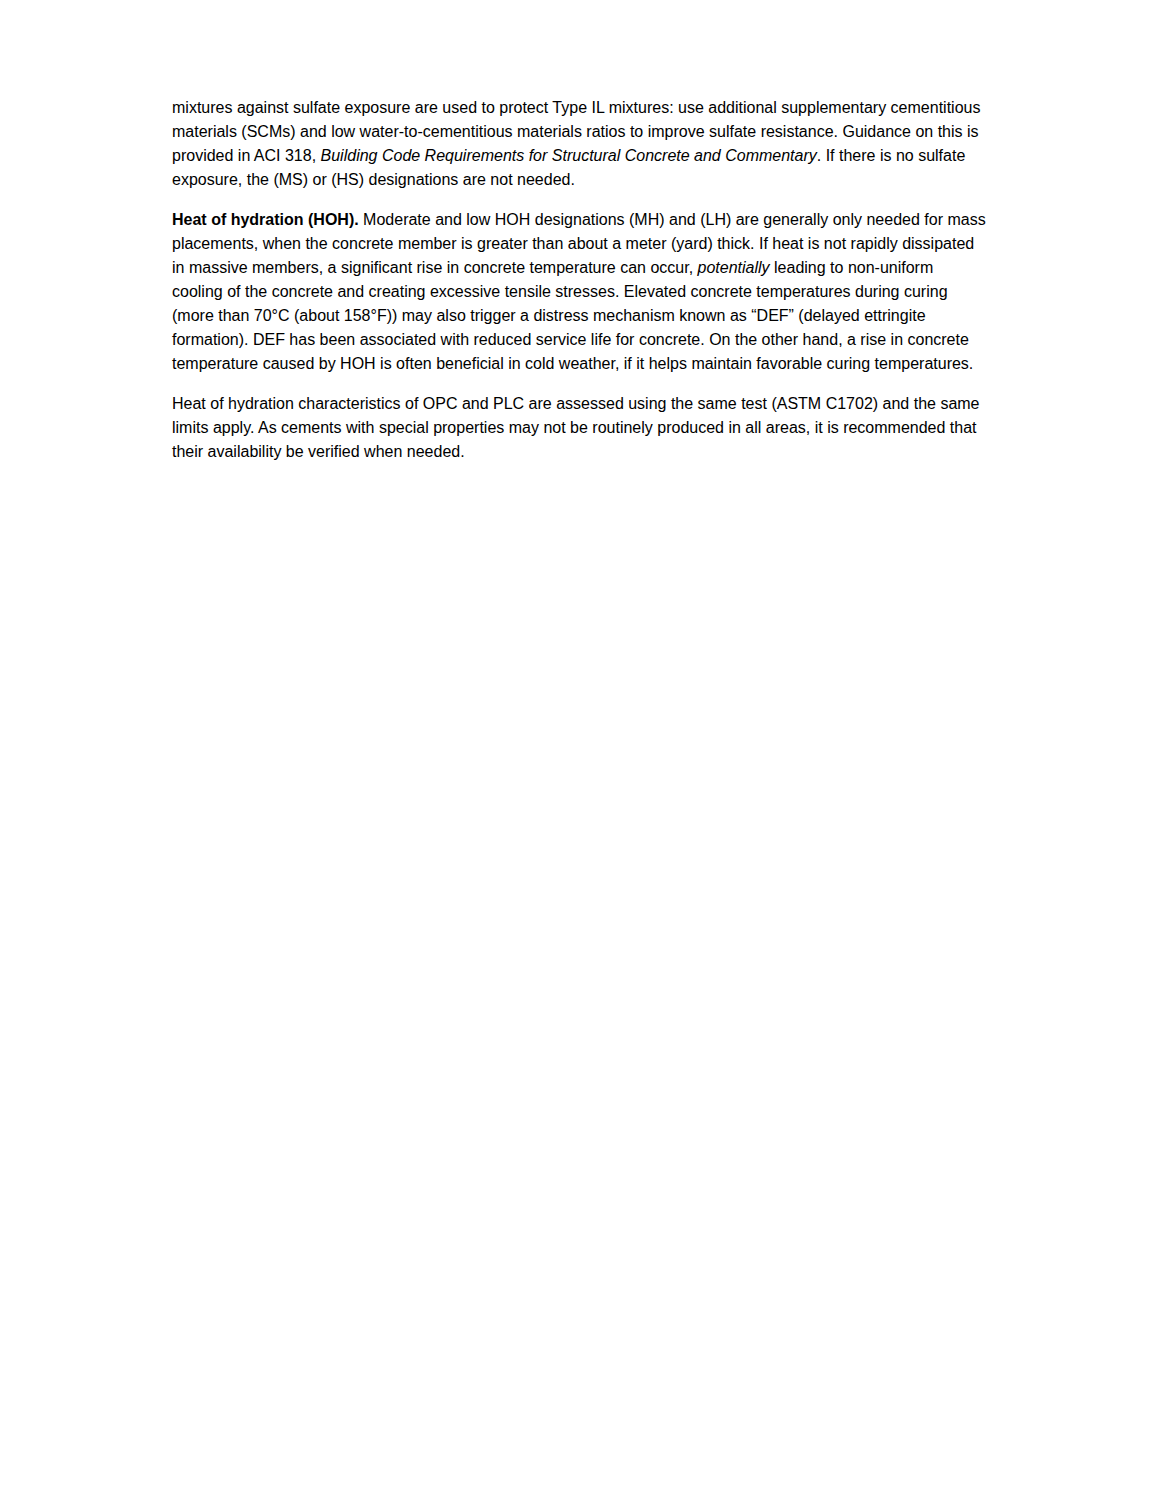mixtures against sulfate exposure are used to protect Type IL mixtures: use additional supplementary cementitious materials (SCMs) and low water-to-cementitious materials ratios to improve sulfate resistance. Guidance on this is provided in ACI 318, Building Code Requirements for Structural Concrete and Commentary. If there is no sulfate exposure, the (MS) or (HS) designations are not needed.
Heat of hydration (HOH). Moderate and low HOH designations (MH) and (LH) are generally only needed for mass placements, when the concrete member is greater than about a meter (yard) thick. If heat is not rapidly dissipated in massive members, a significant rise in concrete temperature can occur, potentially leading to non-uniform cooling of the concrete and creating excessive tensile stresses. Elevated concrete temperatures during curing (more than 70°C (about 158°F)) may also trigger a distress mechanism known as “DEF” (delayed ettringite formation). DEF has been associated with reduced service life for concrete. On the other hand, a rise in concrete temperature caused by HOH is often beneficial in cold weather, if it helps maintain favorable curing temperatures.
Heat of hydration characteristics of OPC and PLC are assessed using the same test (ASTM C1702) and the same limits apply. As cements with special properties may not be routinely produced in all areas, it is recommended that their availability be verified when needed.